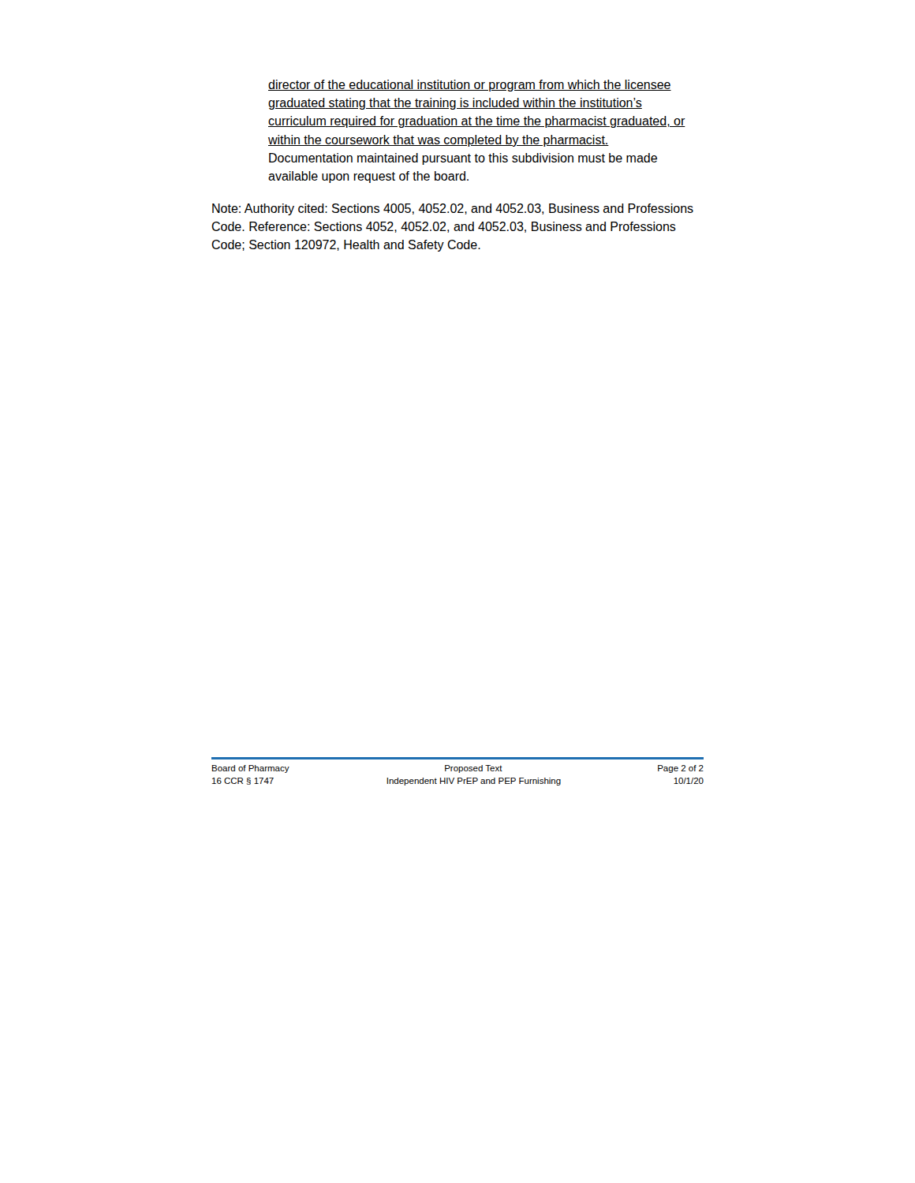director of the educational institution or program from which the licensee graduated stating that the training is included within the institution’s curriculum required for graduation at the time the pharmacist graduated, or within the coursework that was completed by the pharmacist. Documentation maintained pursuant to this subdivision must be made available upon request of the board.
Note: Authority cited: Sections 4005, 4052.02, and 4052.03, Business and Professions Code. Reference: Sections 4052, 4052.02, and 4052.03, Business and Professions Code; Section 120972, Health and Safety Code.
Board of Pharmacy
Proposed Text
Page 2 of 2
16 CCR § 1747
Independent HIV PrEP and PEP Furnishing
10/1/20